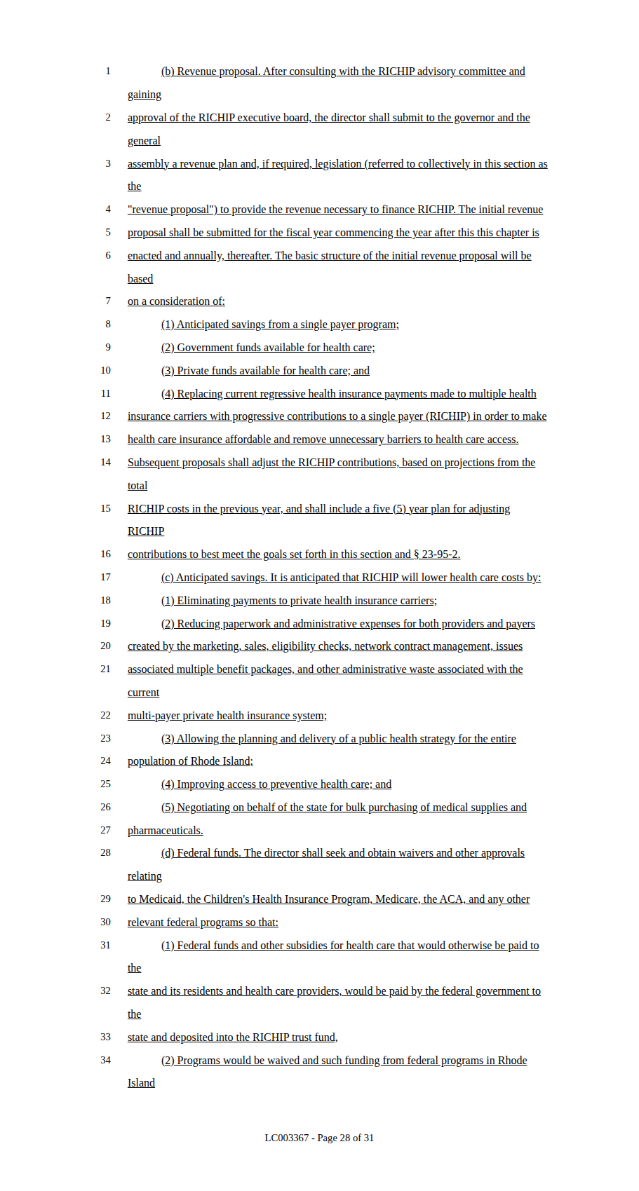(b) Revenue proposal. After consulting with the RICHIP advisory committee and gaining
approval of the RICHIP executive board, the director shall submit to the governor and the general
assembly a revenue plan and, if required, legislation (referred to collectively in this section as the
"revenue proposal") to provide the revenue necessary to finance RICHIP. The initial revenue
proposal shall be submitted for the fiscal year commencing the year after this this chapter is
enacted and annually, thereafter. The basic structure of the initial revenue proposal will be based
on a consideration of:
(1) Anticipated savings from a single payer program;
(2) Government funds available for health care;
(3) Private funds available for health care; and
(4) Replacing current regressive health insurance payments made to multiple health
insurance carriers with progressive contributions to a single payer (RICHIP) in order to make
health care insurance affordable and remove unnecessary barriers to health care access.
Subsequent proposals shall adjust the RICHIP contributions, based on projections from the total
RICHIP costs in the previous year, and shall include a five (5) year plan for adjusting RICHIP
contributions to best meet the goals set forth in this section and § 23-95-2.
(c) Anticipated savings. It is anticipated that RICHIP will lower health care costs by:
(1) Eliminating payments to private health insurance carriers;
(2) Reducing paperwork and administrative expenses for both providers and payers
created by the marketing, sales, eligibility checks, network contract management, issues
associated multiple benefit packages, and other administrative waste associated with the current
multi-payer private health insurance system;
(3) Allowing the planning and delivery of a public health strategy for the entire
population of Rhode Island;
(4) Improving access to preventive health care; and
(5) Negotiating on behalf of the state for bulk purchasing of medical supplies and
pharmaceuticals.
(d) Federal funds. The director shall seek and obtain waivers and other approvals relating
to Medicaid, the Children's Health Insurance Program, Medicare, the ACA, and any other
relevant federal programs so that:
(1) Federal funds and other subsidies for health care that would otherwise be paid to the
state and its residents and health care providers, would be paid by the federal government to the
state and deposited into the RICHIP trust fund,
(2) Programs would be waived and such funding from federal programs in Rhode Island
LC003367 - Page 28 of 31